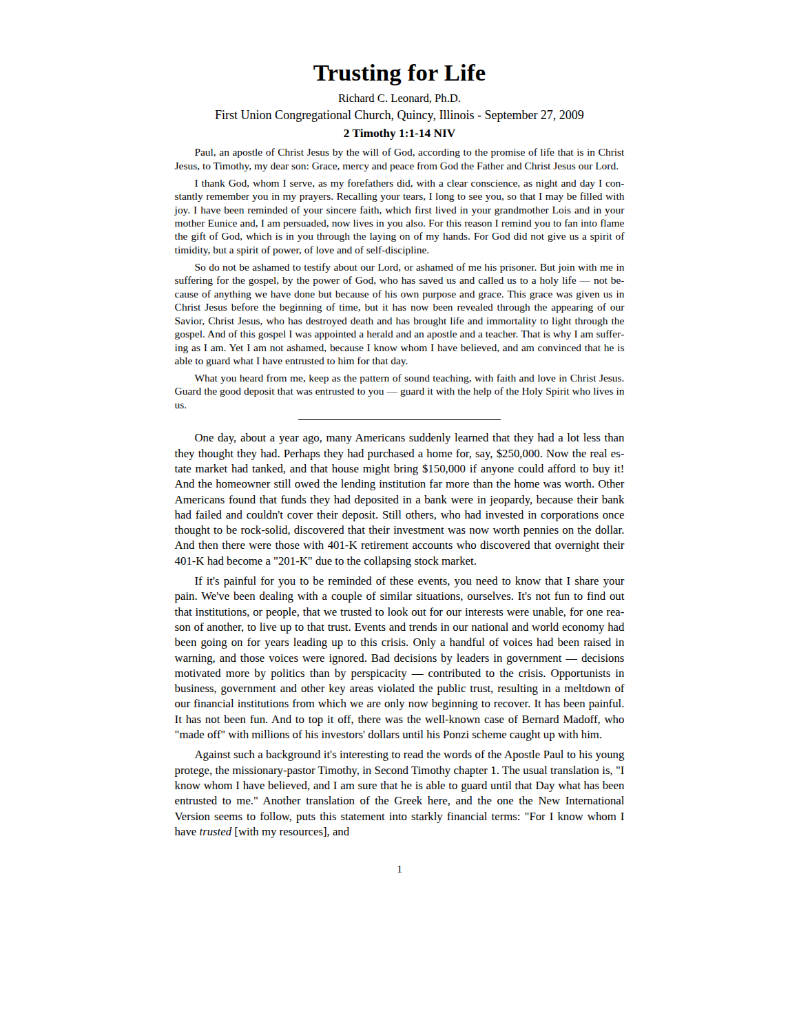Trusting for Life
Richard C. Leonard, Ph.D.
First Union Congregational Church, Quincy, Illinois - September 27, 2009
2 Timothy 1:1-14 NIV
Paul, an apostle of Christ Jesus by the will of God, according to the promise of life that is in Christ Jesus, to Timothy, my dear son: Grace, mercy and peace from God the Father and Christ Jesus our Lord.
I thank God, whom I serve, as my forefathers did, with a clear conscience, as night and day I constantly remember you in my prayers. Recalling your tears, I long to see you, so that I may be filled with joy. I have been reminded of your sincere faith, which first lived in your grandmother Lois and in your mother Eunice and, I am persuaded, now lives in you also. For this reason I remind you to fan into flame the gift of God, which is in you through the laying on of my hands. For God did not give us a spirit of timidity, but a spirit of power, of love and of self-discipline.
So do not be ashamed to testify about our Lord, or ashamed of me his prisoner. But join with me in suffering for the gospel, by the power of God, who has saved us and called us to a holy life — not because of anything we have done but because of his own purpose and grace. This grace was given us in Christ Jesus before the beginning of time, but it has now been revealed through the appearing of our Savior, Christ Jesus, who has destroyed death and has brought life and immortality to light through the gospel. And of this gospel I was appointed a herald and an apostle and a teacher. That is why I am suffering as I am. Yet I am not ashamed, because I know whom I have believed, and am convinced that he is able to guard what I have entrusted to him for that day.
What you heard from me, keep as the pattern of sound teaching, with faith and love in Christ Jesus. Guard the good deposit that was entrusted to you — guard it with the help of the Holy Spirit who lives in us.
One day, about a year ago, many Americans suddenly learned that they had a lot less than they thought they had. Perhaps they had purchased a home for, say, $250,000. Now the real estate market had tanked, and that house might bring $150,000 if anyone could afford to buy it! And the homeowner still owed the lending institution far more than the home was worth. Other Americans found that funds they had deposited in a bank were in jeopardy, because their bank had failed and couldn't cover their deposit. Still others, who had invested in corporations once thought to be rock-solid, discovered that their investment was now worth pennies on the dollar. And then there were those with 401-K retirement accounts who discovered that overnight their 401-K had become a "201-K" due to the collapsing stock market.
If it's painful for you to be reminded of these events, you need to know that I share your pain. We've been dealing with a couple of similar situations, ourselves. It's not fun to find out that institutions, or people, that we trusted to look out for our interests were unable, for one reason of another, to live up to that trust. Events and trends in our national and world economy had been going on for years leading up to this crisis. Only a handful of voices had been raised in warning, and those voices were ignored. Bad decisions by leaders in government — decisions motivated more by politics than by perspicacity — contributed to the crisis. Opportunists in business, government and other key areas violated the public trust, resulting in a meltdown of our financial institutions from which we are only now beginning to recover. It has been painful. It has not been fun. And to top it off, there was the well-known case of Bernard Madoff, who "made off" with millions of his investors' dollars until his Ponzi scheme caught up with him.
Against such a background it's interesting to read the words of the Apostle Paul to his young protege, the missionary-pastor Timothy, in Second Timothy chapter 1. The usual translation is, "I know whom I have believed, and I am sure that he is able to guard until that Day what has been entrusted to me." Another translation of the Greek here, and the one the New International Version seems to follow, puts this statement into starkly financial terms: "For I know whom I have trusted [with my resources], and
1